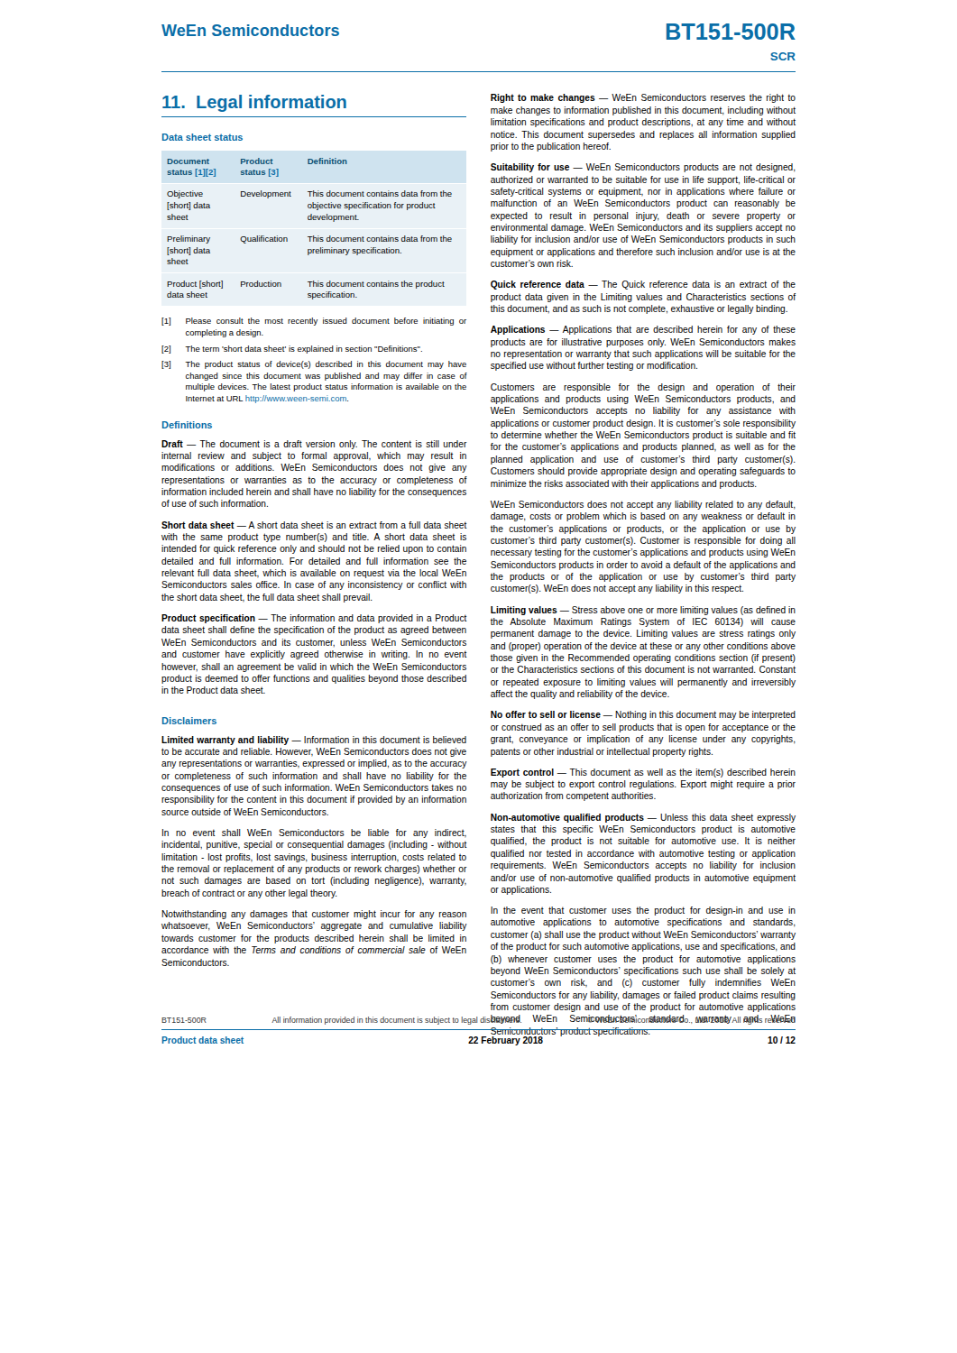WeEn Semiconductors
BT151-500R
SCR
11. Legal information
Data sheet status
| Document status [1] [2] | Product status [3] | Definition |
| --- | --- | --- |
| Objective [short] data sheet | Development | This document contains data from the objective specification for product development. |
| Preliminary [short] data sheet | Qualification | This document contains data from the preliminary specification. |
| Product [short] data sheet | Production | This document contains the product specification. |
[1] Please consult the most recently issued document before initiating or completing a design.
[2] The term 'short data sheet' is explained in section "Definitions".
[3] The product status of device(s) described in this document may have changed since this document was published and may differ in case of multiple devices. The latest product status information is available on the Internet at URL http://www.ween-semi.com.
Definitions
Draft — The document is a draft version only. The content is still under internal review and subject to formal approval, which may result in modifications or additions. WeEn Semiconductors does not give any representations or warranties as to the accuracy or completeness of information included herein and shall have no liability for the consequences of use of such information.
Short data sheet — A short data sheet is an extract from a full data sheet with the same product type number(s) and title. A short data sheet is intended for quick reference only and should not be relied upon to contain detailed and full information. For detailed and full information see the relevant full data sheet, which is available on request via the local WeEn Semiconductors sales office. In case of any inconsistency or conflict with the short data sheet, the full data sheet shall prevail.
Product specification — The information and data provided in a Product data sheet shall define the specification of the product as agreed between WeEn Semiconductors and its customer, unless WeEn Semiconductors and customer have explicitly agreed otherwise in writing. In no event however, shall an agreement be valid in which the WeEn Semiconductors product is deemed to offer functions and qualities beyond those described in the Product data sheet.
Disclaimers
Limited warranty and liability — Information in this document is believed to be accurate and reliable. However, WeEn Semiconductors does not give any representations or warranties, expressed or implied, as to the accuracy or completeness of such information and shall have no liability for the consequences of use of such information. WeEn Semiconductors takes no responsibility for the content in this document if provided by an information source outside of WeEn Semiconductors.
In no event shall WeEn Semiconductors be liable for any indirect, incidental, punitive, special or consequential damages (including - without limitation - lost profits, lost savings, business interruption, costs related to the removal or replacement of any products or rework charges) whether or not such damages are based on tort (including negligence), warranty, breach of contract or any other legal theory.
Notwithstanding any damages that customer might incur for any reason whatsoever, WeEn Semiconductors’ aggregate and cumulative liability towards customer for the products described herein shall be limited in accordance with the Terms and conditions of commercial sale of WeEn Semiconductors.
Right to make changes — WeEn Semiconductors reserves the right to make changes to information published in this document, including without limitation specifications and product descriptions, at any time and without notice. This document supersedes and replaces all information supplied prior to the publication hereof.
Suitability for use — WeEn Semiconductors products are not designed, authorized or warranted to be suitable for use in life support, life-critical or safety-critical systems or equipment, nor in applications where failure or malfunction of an WeEn Semiconductors product can reasonably be expected to result in personal injury, death or severe property or environmental damage. WeEn Semiconductors and its suppliers accept no liability for inclusion and/or use of WeEn Semiconductors products in such equipment or applications and therefore such inclusion and/or use is at the customer’s own risk.
Quick reference data — The Quick reference data is an extract of the product data given in the Limiting values and Characteristics sections of this document, and as such is not complete, exhaustive or legally binding.
Applications — Applications that are described herein for any of these products are for illustrative purposes only. WeEn Semiconductors makes no representation or warranty that such applications will be suitable for the specified use without further testing or modification.
Customers are responsible for the design and operation of their applications and products using WeEn Semiconductors products, and WeEn Semiconductors accepts no liability for any assistance with applications or customer product design. It is customer’s sole responsibility to determine whether the WeEn Semiconductors product is suitable and fit for the customer’s applications and products planned, as well as for the planned application and use of customer’s third party customer(s). Customers should provide appropriate design and operating safeguards to minimize the risks associated with their applications and products.
WeEn Semiconductors does not accept any liability related to any default, damage, costs or problem which is based on any weakness or default in the customer’s applications or products, or the application or use by customer’s third party customer(s). Customer is responsible for doing all necessary testing for the customer’s applications and products using WeEn Semiconductors products in order to avoid a default of the applications and the products or of the application or use by customer’s third party customer(s). WeEn does not accept any liability in this respect.
Limiting values — Stress above one or more limiting values (as defined in the Absolute Maximum Ratings System of IEC 60134) will cause permanent damage to the device. Limiting values are stress ratings only and (proper) operation of the device at these or any other conditions above those given in the Recommended operating conditions section (if present) or the Characteristics sections of this document is not warranted. Constant or repeated exposure to limiting values will permanently and irreversibly affect the quality and reliability of the device.
No offer to sell or license — Nothing in this document may be interpreted or construed as an offer to sell products that is open for acceptance or the grant, conveyance or implication of any license under any copyrights, patents or other industrial or intellectual property rights.
Export control — This document as well as the item(s) described herein may be subject to export control regulations. Export might require a prior authorization from competent authorities.
Non-automotive qualified products — Unless this data sheet expressly states that this specific WeEn Semiconductors product is automotive qualified, the product is not suitable for automotive use. It is neither qualified nor tested in accordance with automotive testing or application requirements. WeEn Semiconductors accepts no liability for inclusion and/or use of non-automotive qualified products in automotive equipment or applications.
In the event that customer uses the product for design-in and use in automotive applications to automotive specifications and standards, customer (a) shall use the product without WeEn Semiconductors’ warranty of the product for such automotive applications, use and specifications, and (b) whenever customer uses the product for automotive applications beyond WeEn Semiconductors’ specifications such use shall be solely at customer’s own risk, and (c) customer fully indemnifies WeEn Semiconductors for any liability, damages or failed product claims resulting from customer design and use of the product for automotive applications beyond WeEn Semiconductors’ standard warranty and WeEn Semiconductors’ product specifications.
BT151-500R
All information provided in this document is subject to legal disclaimers.
© WeEn Semiconductors Co., Ltd. 2018. All rights reserved
Product data sheet
22 February 2018
10 / 12